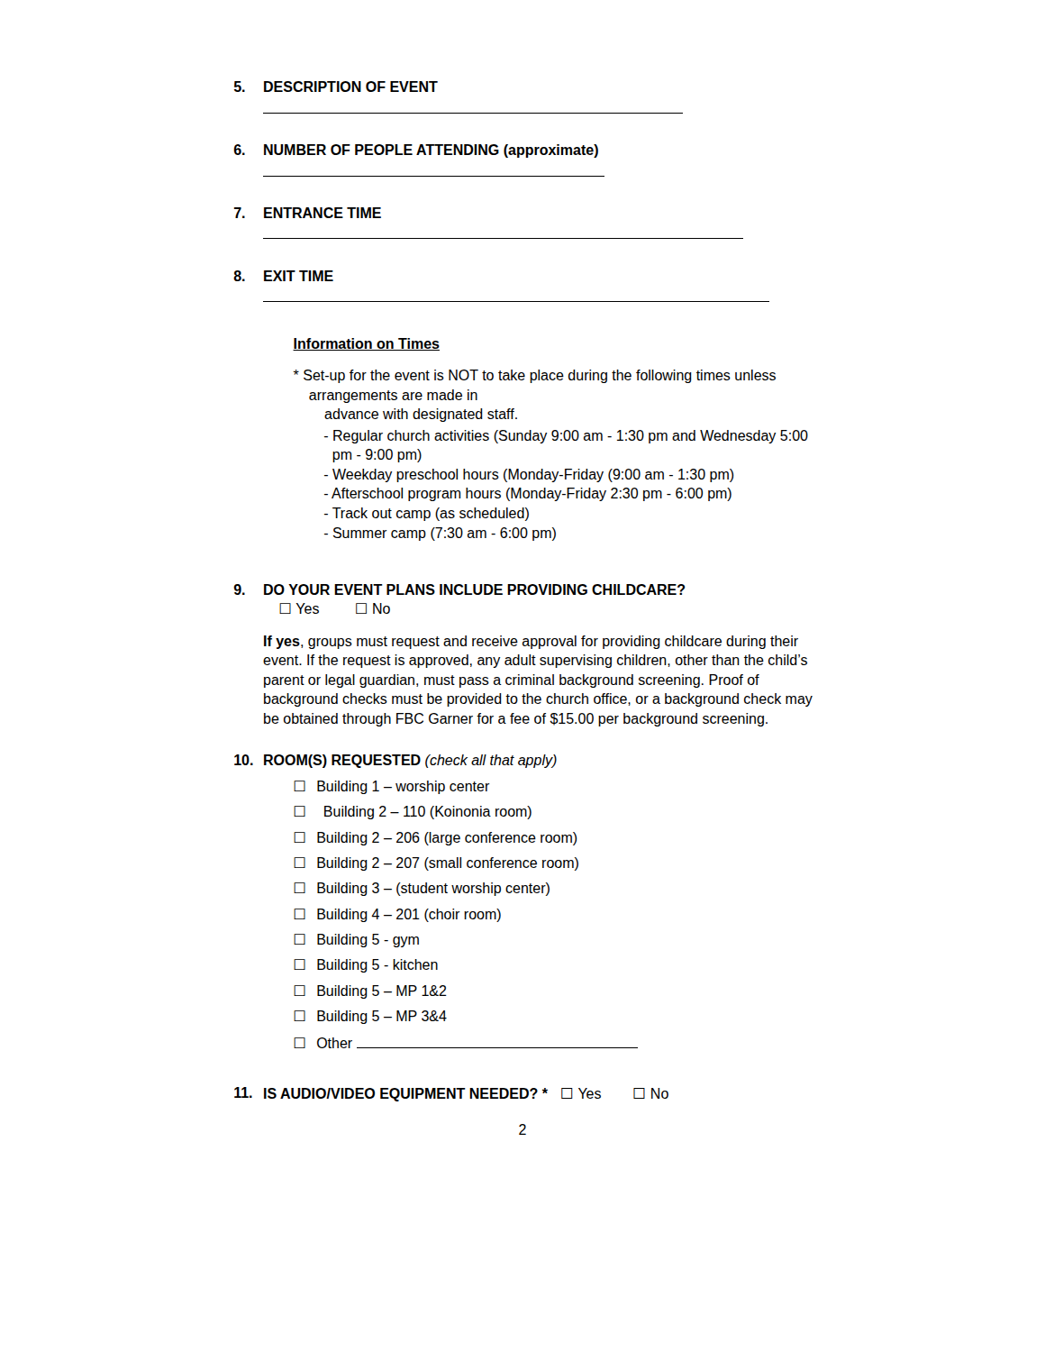Description of Event
Number of People Attending (approximate)
Entrance Time
Exit Time
Information on Times
* Set-up for the event is NOT to take place during the following times unless arrangements are made in advance with designated staff.
- Regular church activities (Sunday 9:00 am - 1:30 pm and Wednesday 5:00 pm - 9:00 pm)
- Weekday preschool hours (Monday-Friday (9:00 am - 1:30 pm)
- Afterschool program hours (Monday-Friday 2:30 pm - 6:00 pm)
- Track out camp (as scheduled)
- Summer camp (7:30 am - 6:00 pm)
Do your event plans include providing childcare? ☐ Yes ☐ No
If yes, groups must request and receive approval for providing childcare during their event. If the request is approved, any adult supervising children, other than the child’s parent or legal guardian, must pass a criminal background screening. Proof of background checks must be provided to the church office, or a background check may be obtained through FBC Garner for a fee of $15.00 per background screening.
Room(s) Requested (check all that apply)
☐Building 1 – worship center
☐Building 2 – 110 (Koinonia room)
☐Building 2 – 206 (large conference room)
☐Building 2 – 207 (small conference room)
☐Building 3 – (student worship center)
☐Building 4 – 201 (choir room)
☐Building 5 - gym
☐Building 5 - kitchen
☐Building 5 – MP 1&2
☐Building 5 – MP 3&4
☐Other
Is Audio/Video Equipment Needed? * ☐ Yes ☐ No
2